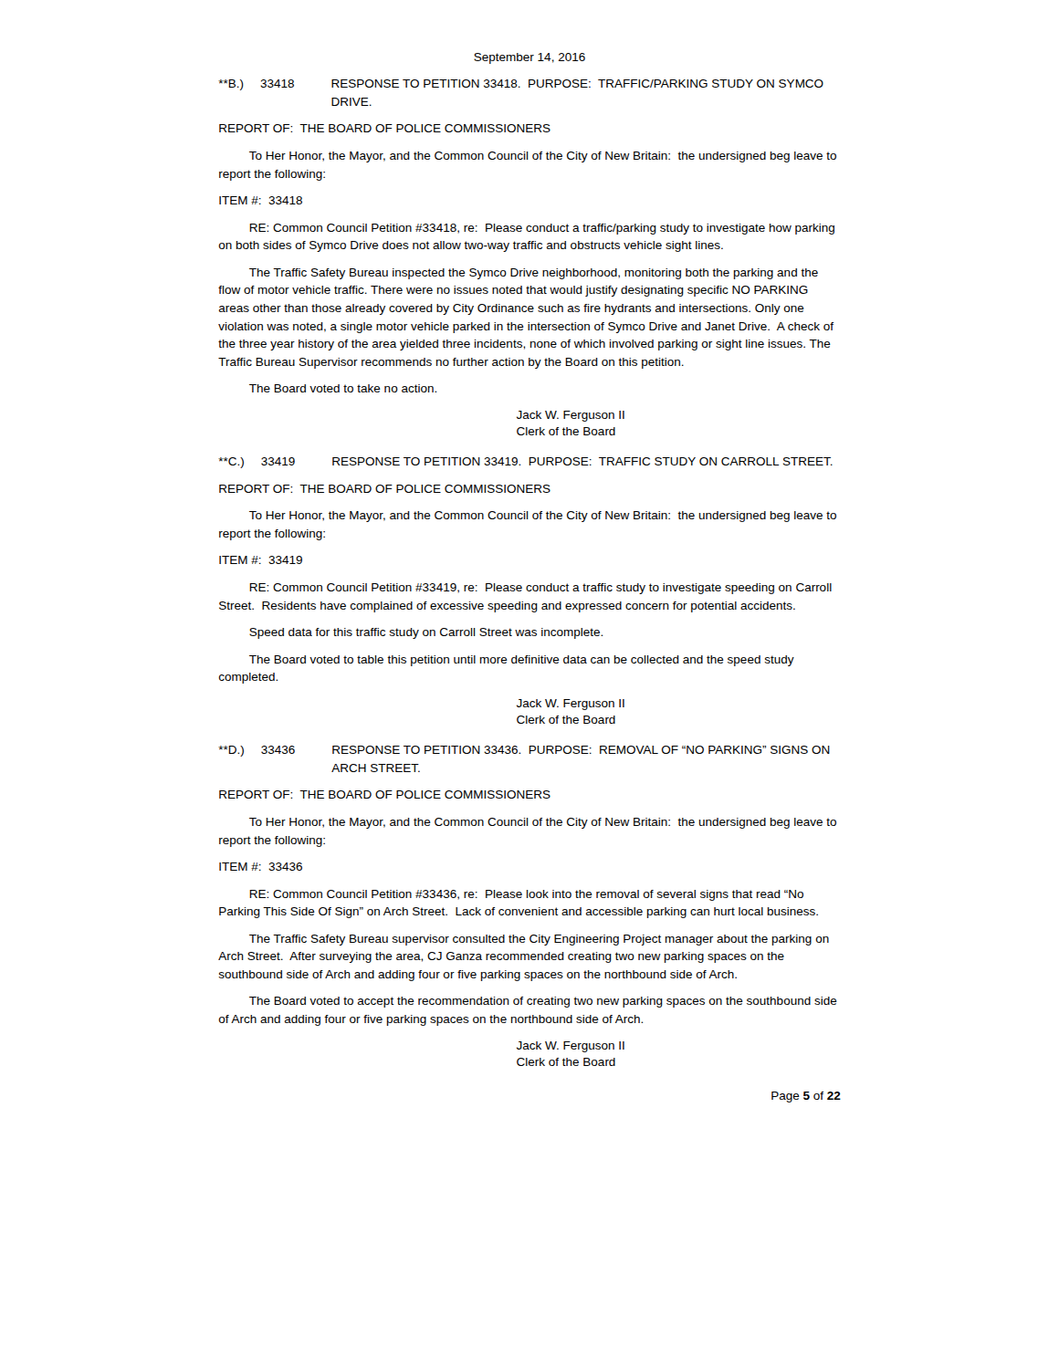September 14, 2016
**B.) 33418 RESPONSE TO PETITION 33418. PURPOSE: TRAFFIC/PARKING STUDY ON SYMCO
DRIVE.
REPORT OF: THE BOARD OF POLICE COMMISSIONERS
To Her Honor, the Mayor, and the Common Council of the City of New Britain: the undersigned beg leave to report the following:
ITEM #: 33418
RE: Common Council Petition #33418, re: Please conduct a traffic/parking study to investigate how parking on both sides of Symco Drive does not allow two-way traffic and obstructs vehicle sight lines.
The Traffic Safety Bureau inspected the Symco Drive neighborhood, monitoring both the parking and the flow of motor vehicle traffic. There were no issues noted that would justify designating specific NO PARKING areas other than those already covered by City Ordinance such as fire hydrants and intersections. Only one violation was noted, a single motor vehicle parked in the intersection of Symco Drive and Janet Drive. A check of the three year history of the area yielded three incidents, none of which involved parking or sight line issues. The Traffic Bureau Supervisor recommends no further action by the Board on this petition.
The Board voted to take no action.
Jack W. Ferguson II
Clerk of the Board
**C.) 33419 RESPONSE TO PETITION 33419. PURPOSE: TRAFFIC STUDY ON CARROLL STREET.
REPORT OF: THE BOARD OF POLICE COMMISSIONERS
To Her Honor, the Mayor, and the Common Council of the City of New Britain: the undersigned beg leave to report the following:
ITEM #: 33419
RE: Common Council Petition #33419, re: Please conduct a traffic study to investigate speeding on Carroll Street. Residents have complained of excessive speeding and expressed concern for potential accidents.
Speed data for this traffic study on Carroll Street was incomplete.
The Board voted to table this petition until more definitive data can be collected and the speed study completed.
Jack W. Ferguson II
Clerk of the Board
**D.) 33436 RESPONSE TO PETITION 33436. PURPOSE: REMOVAL OF “NO PARKING” SIGNS ON
ARCH STREET.
REPORT OF: THE BOARD OF POLICE COMMISSIONERS
To Her Honor, the Mayor, and the Common Council of the City of New Britain: the undersigned beg leave to report the following:
ITEM #: 33436
RE: Common Council Petition #33436, re: Please look into the removal of several signs that read “No Parking This Side Of Sign” on Arch Street. Lack of convenient and accessible parking can hurt local business.
The Traffic Safety Bureau supervisor consulted the City Engineering Project manager about the parking on Arch Street. After surveying the area, CJ Ganza recommended creating two new parking spaces on the southbound side of Arch and adding four or five parking spaces on the northbound side of Arch.
The Board voted to accept the recommendation of creating two new parking spaces on the southbound side of Arch and adding four or five parking spaces on the northbound side of Arch.
Jack W. Ferguson II
Clerk of the Board
Page 5 of 22